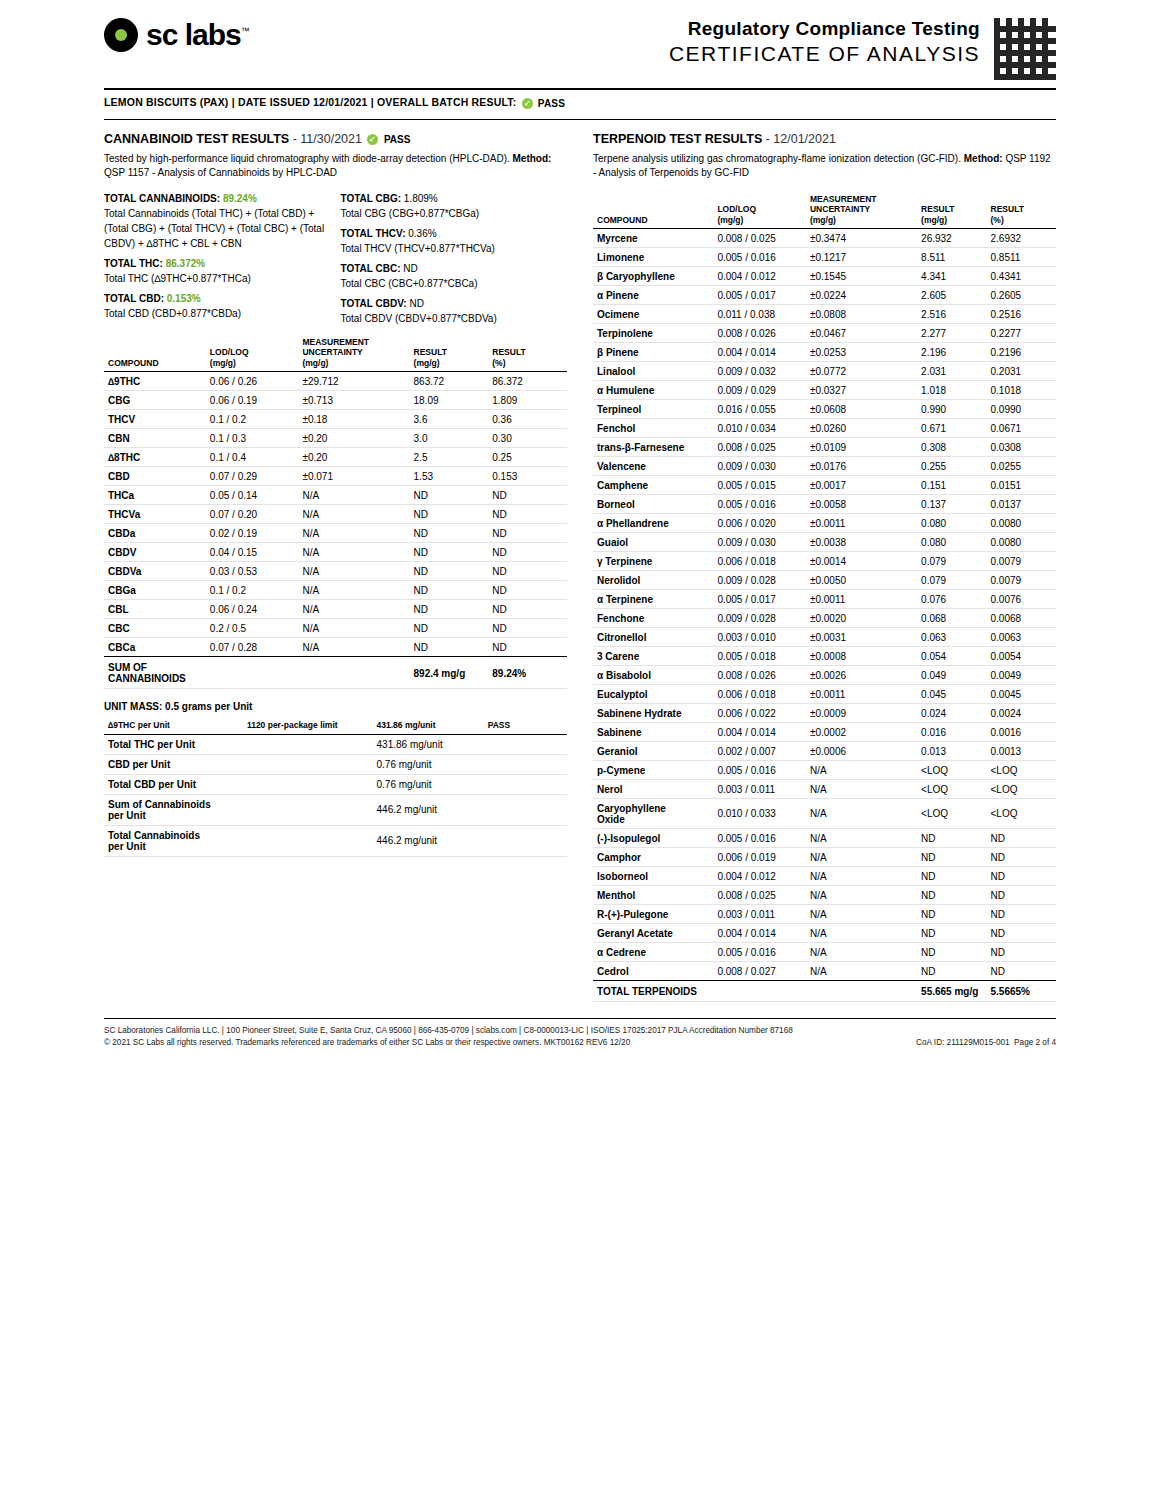sc labs™
Regulatory Compliance Testing
CERTIFICATE OF ANALYSIS
LEMON BISCUITS (PAX) | DATE ISSUED 12/01/2021 | OVERALL BATCH RESULT: ✓ PASS
CANNABINOID TEST RESULTS - 11/30/2021 ✓ PASS
Tested by high-performance liquid chromatography with diode-array detection (HPLC-DAD). Method: QSP 1157 - Analysis of Cannabinoids by HPLC-DAD
TOTAL CANNABINOIDS: 89.24%
Total Cannabinoids (Total THC) + (Total CBD) + (Total CBG) + (Total THCV) + (Total CBC) + (Total CBDV) + ∆8THC + CBL + CBN
TOTAL THC: 86.372%
Total THC (∆9THC+0.877*THCa)
TOTAL CBD: 0.153%
Total CBD (CBD+0.877*CBDa)
TOTAL CBG: 1.809%
Total CBG (CBG+0.877*CBGa)
TOTAL THCV: 0.36%
Total THCV (THCV+0.877*THCVa)
TOTAL CBC: ND
Total CBC (CBC+0.877*CBCa)
TOTAL CBDV: ND
Total CBDV (CBDV+0.877*CBDVa)
| COMPOUND | LOD/LOQ (mg/g) | MEASUREMENT UNCERTAINTY (mg/g) | RESULT (mg/g) | RESULT (%) |
| --- | --- | --- | --- | --- |
| ∆9THC | 0.06 / 0.26 | ±29.712 | 863.72 | 86.372 |
| CBG | 0.06 / 0.19 | ±0.713 | 18.09 | 1.809 |
| THCV | 0.1 / 0.2 | ±0.18 | 3.6 | 0.36 |
| CBN | 0.1 / 0.3 | ±0.20 | 3.0 | 0.30 |
| ∆8THC | 0.1 / 0.4 | ±0.20 | 2.5 | 0.25 |
| CBD | 0.07 / 0.29 | ±0.071 | 1.53 | 0.153 |
| THCa | 0.05 / 0.14 | N/A | ND | ND |
| THCVa | 0.07 / 0.20 | N/A | ND | ND |
| CBDa | 0.02 / 0.19 | N/A | ND | ND |
| CBDV | 0.04 / 0.15 | N/A | ND | ND |
| CBDVa | 0.03 / 0.53 | N/A | ND | ND |
| CBGa | 0.1 / 0.2 | N/A | ND | ND |
| CBL | 0.06 / 0.24 | N/A | ND | ND |
| CBC | 0.2 / 0.5 | N/A | ND | ND |
| CBCa | 0.07 / 0.28 | N/A | ND | ND |
| SUM OF CANNABINOIDS | | | 892.4 mg/g | 89.24% |
UNIT MASS: 0.5 grams per Unit
| ∆9THC per Unit | 1120 per-package limit | 431.86 mg/unit | PASS |
| --- | --- | --- | --- |
| Total THC per Unit | | 431.86 mg/unit | |
| CBD per Unit | | 0.76 mg/unit | |
| Total CBD per Unit | | 0.76 mg/unit | |
| Sum of Cannabinoids per Unit | | 446.2 mg/unit | |
| Total Cannabinoids per Unit | | 446.2 mg/unit | |
TERPENOID TEST RESULTS - 12/01/2021
Terpene analysis utilizing gas chromatography-flame ionization detection (GC-FID). Method: QSP 1192 - Analysis of Terpenoids by GC-FID
| COMPOUND | LOD/LOQ (mg/g) | MEASUREMENT UNCERTAINTY (mg/g) | RESULT (mg/g) | RESULT (%) |
| --- | --- | --- | --- | --- |
| Myrcene | 0.008 / 0.025 | ±0.3474 | 26.932 | 2.6932 |
| Limonene | 0.005 / 0.016 | ±0.1217 | 8.511 | 0.8511 |
| β Caryophyllene | 0.004 / 0.012 | ±0.1545 | 4.341 | 0.4341 |
| α Pinene | 0.005 / 0.017 | ±0.0224 | 2.605 | 0.2605 |
| Ocimene | 0.011 / 0.038 | ±0.0808 | 2.516 | 0.2516 |
| Terpinolene | 0.008 / 0.026 | ±0.0467 | 2.277 | 0.2277 |
| β Pinene | 0.004 / 0.014 | ±0.0253 | 2.196 | 0.2196 |
| Linalool | 0.009 / 0.032 | ±0.0772 | 2.031 | 0.2031 |
| α Humulene | 0.009 / 0.029 | ±0.0327 | 1.018 | 0.1018 |
| Terpineol | 0.016 / 0.055 | ±0.0608 | 0.990 | 0.0990 |
| Fenchol | 0.010 / 0.034 | ±0.0260 | 0.671 | 0.0671 |
| trans-β-Farnesene | 0.008 / 0.025 | ±0.0109 | 0.308 | 0.0308 |
| Valencene | 0.009 / 0.030 | ±0.0176 | 0.255 | 0.0255 |
| Camphene | 0.005 / 0.015 | ±0.0017 | 0.151 | 0.0151 |
| Borneol | 0.005 / 0.016 | ±0.0058 | 0.137 | 0.0137 |
| α Phellandrene | 0.006 / 0.020 | ±0.0011 | 0.080 | 0.0080 |
| Guaiol | 0.009 / 0.030 | ±0.0038 | 0.080 | 0.0080 |
| γ Terpinene | 0.006 / 0.018 | ±0.0014 | 0.079 | 0.0079 |
| Nerolidol | 0.009 / 0.028 | ±0.0050 | 0.079 | 0.0079 |
| α Terpinene | 0.005 / 0.017 | ±0.0011 | 0.076 | 0.0076 |
| Fenchone | 0.009 / 0.028 | ±0.0020 | 0.068 | 0.0068 |
| Citronellol | 0.003 / 0.010 | ±0.0031 | 0.063 | 0.0063 |
| 3 Carene | 0.005 / 0.018 | ±0.0008 | 0.054 | 0.0054 |
| α Bisabolol | 0.008 / 0.026 | ±0.0026 | 0.049 | 0.0049 |
| Eucalyptol | 0.006 / 0.018 | ±0.0011 | 0.045 | 0.0045 |
| Sabinene Hydrate | 0.006 / 0.022 | ±0.0009 | 0.024 | 0.0024 |
| Sabinene | 0.004 / 0.014 | ±0.0002 | 0.016 | 0.0016 |
| Geraniol | 0.002 / 0.007 | ±0.0006 | 0.013 | 0.0013 |
| p-Cymene | 0.005 / 0.016 | N/A | <LOQ | <LOQ |
| Nerol | 0.003 / 0.011 | N/A | <LOQ | <LOQ |
| Caryophyllene Oxide | 0.010 / 0.033 | N/A | <LOQ | <LOQ |
| (-)-Isopulegol | 0.005 / 0.016 | N/A | ND | ND |
| Camphor | 0.006 / 0.019 | N/A | ND | ND |
| Isoborneol | 0.004 / 0.012 | N/A | ND | ND |
| Menthol | 0.008 / 0.025 | N/A | ND | ND |
| R-(+)-Pulegone | 0.003 / 0.011 | N/A | ND | ND |
| Geranyl Acetate | 0.004 / 0.014 | N/A | ND | ND |
| α Cedrene | 0.005 / 0.016 | N/A | ND | ND |
| Cedrol | 0.008 / 0.027 | N/A | ND | ND |
| TOTAL TERPENOIDS | | | 55.665 mg/g | 5.5665% |
SC Laboratories California LLC. | 100 Pioneer Street, Suite E, Santa Cruz, CA 95060 | 866-435-0709 | sclabs.com | C8-0000013-LIC | ISO/IES 17025:2017 PJLA Accreditation Number 87168
© 2021 SC Labs all rights reserved. Trademarks referenced are trademarks of either SC Labs or their respective owners. MKT00162 REV6 12/20
CoA ID: 211129M015-001 Page 2 of 4